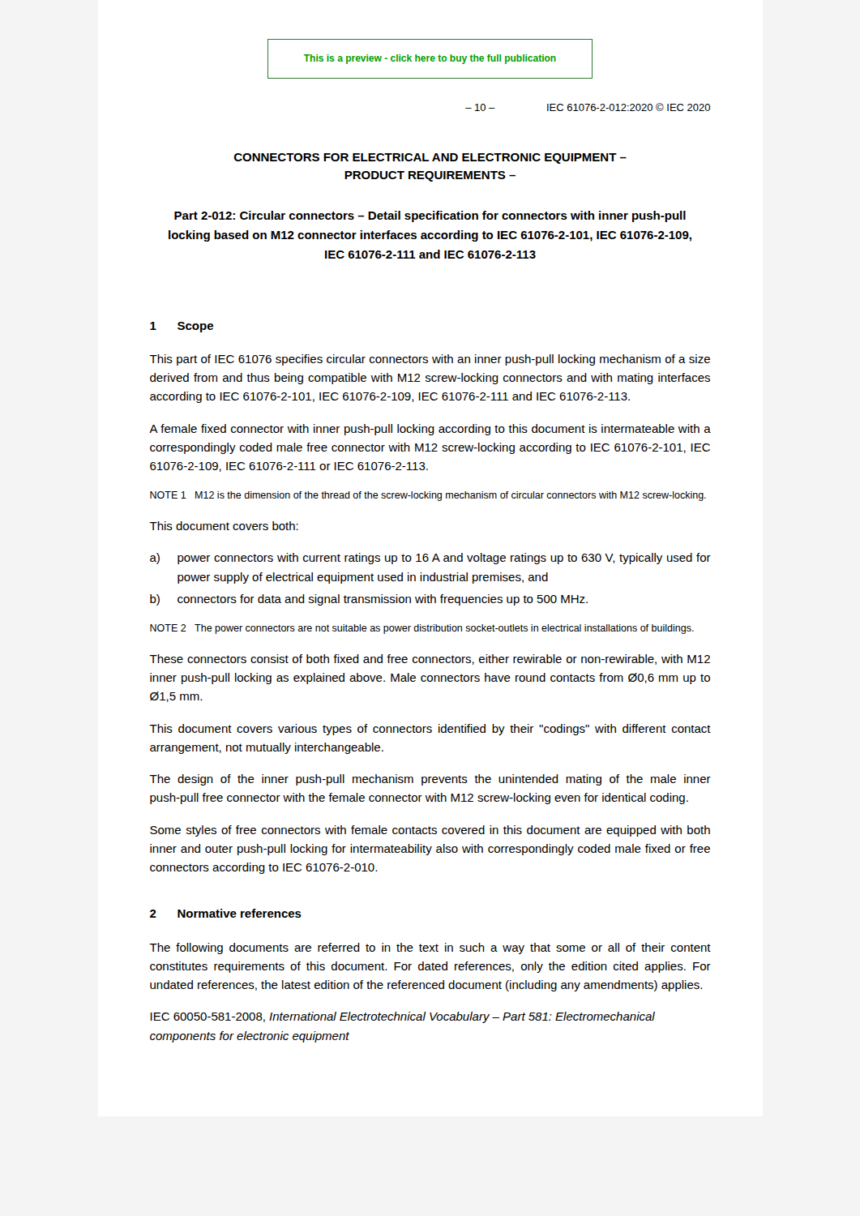This is a preview - click here to buy the full publication
– 10 – IEC 61076-2-012:2020 © IEC 2020
CONNECTORS FOR ELECTRICAL AND ELECTRONIC EQUIPMENT –
PRODUCT REQUIREMENTS –
Part 2‑012: Circular connectors – Detail specification for connectors with inner push-pull locking based on M12 connector interfaces according to IEC 61076-2-101, IEC 61076-2-109, IEC 61076-2-111 and IEC 61076-2-113
1 Scope
This part of IEC 61076 specifies circular connectors with an inner push‑pull locking mechanism of a size derived from and thus being compatible with M12 screw‑locking connectors and with mating interfaces according to IEC 61076-2-101, IEC 61076-2-109, IEC 61076-2-111 and IEC 61076-2-113.
A female fixed connector with inner push-pull locking according to this document is intermateable with a correspondingly coded male free connector with M12 screw-locking according to IEC 61076-2-101, IEC 61076-2-109, IEC 61076-2-111 or IEC 61076-2-113.
NOTE 1 M12 is the dimension of the thread of the screw-locking mechanism of circular connectors with M12 screw‑locking.
This document covers both:
a) power connectors with current ratings up to 16 A and voltage ratings up to 630 V, typically used for power supply of electrical equipment used in industrial premises, and
b) connectors for data and signal transmission with frequencies up to 500 MHz.
NOTE 2 The power connectors are not suitable as power distribution socket-outlets in electrical installations of buildings.
These connectors consist of both fixed and free connectors, either rewirable or non‑rewirable, with M12 inner push‑pull locking as explained above. Male connectors have round contacts from Ø0,6 mm up to Ø1,5 mm.
This document covers various types of connectors identified by their "codings" with different contact arrangement, not mutually interchangeable.
The design of the inner push‑pull mechanism prevents the unintended mating of the male inner push‑pull free connector with the female connector with M12 screw‑locking even for identical coding.
Some styles of free connectors with female contacts covered in this document are equipped with both inner and outer push-pull locking for intermateability also with correspondingly coded male fixed or free connectors according to IEC 61076-2-010.
2 Normative references
The following documents are referred to in the text in such a way that some or all of their content constitutes requirements of this document. For dated references, only the edition cited applies. For undated references, the latest edition of the referenced document (including any amendments) applies.
IEC 60050-581-2008, International Electrotechnical Vocabulary – Part 581: Electromechanical components for electronic equipment